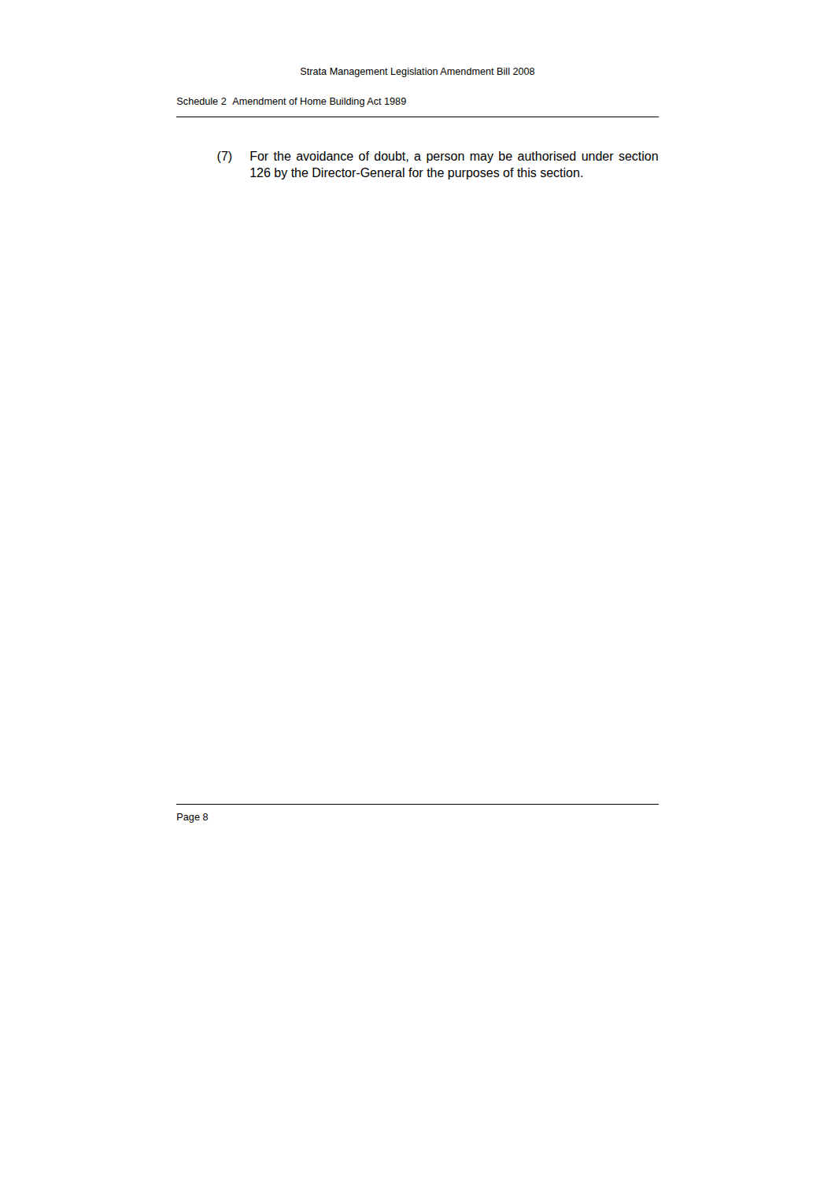Strata Management Legislation Amendment Bill 2008
Schedule 2 Amendment of Home Building Act 1989
(7) For the avoidance of doubt, a person may be authorised under section 126 by the Director-General for the purposes of this section.
Page 8